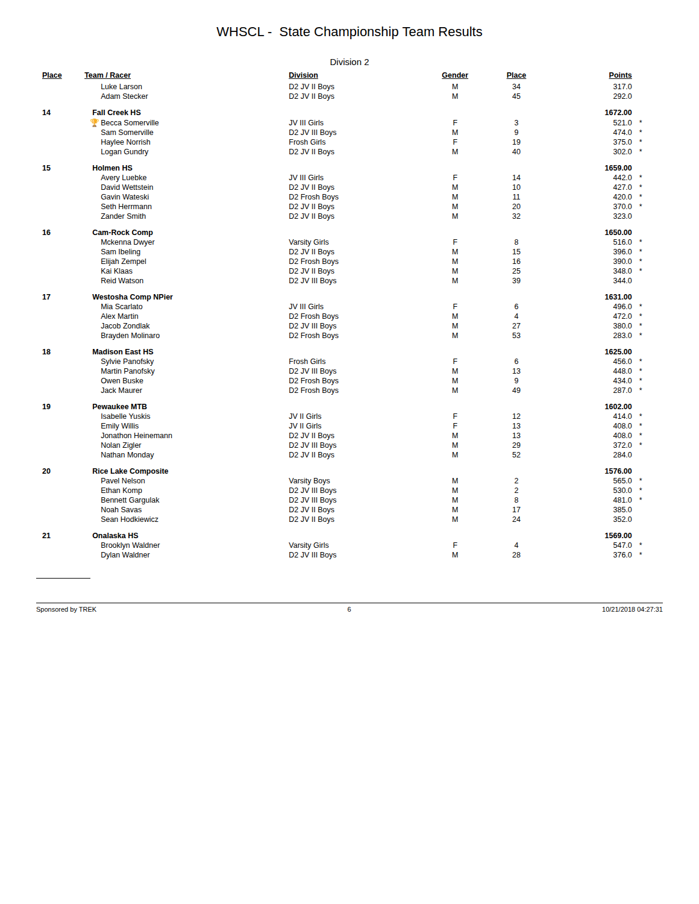WHSCL - State Championship Team Results
Division 2
| Place | Team / Racer | Division | Gender | Place | Points | |
| --- | --- | --- | --- | --- | --- | --- |
| | Luke Larson | D2 JV II Boys | M | 34 | 317.0 | |
| | Adam Stecker | D2 JV II Boys | M | 45 | 292.0 | |
| 14 | Fall Creek HS | | | | 1672.00 | |
| | 🏆 Becca Somerville | JV III Girls | F | 3 | 521.0 | * |
| | Sam Somerville | D2 JV III Boys | M | 9 | 474.0 | * |
| | Haylee Norrish | Frosh Girls | F | 19 | 375.0 | * |
| | Logan Gundry | D2 JV II Boys | M | 40 | 302.0 | * |
| 15 | Holmen HS | | | | 1659.00 | |
| | Avery Luebke | JV III Girls | F | 14 | 442.0 | * |
| | David Wettstein | D2 JV II Boys | M | 10 | 427.0 | * |
| | Gavin Wateski | D2 Frosh Boys | M | 11 | 420.0 | * |
| | Seth Herrmann | D2 JV II Boys | M | 20 | 370.0 | * |
| | Zander Smith | D2 JV II Boys | M | 32 | 323.0 | |
| 16 | Cam-Rock Comp | | | | 1650.00 | |
| | Mckenna Dwyer | Varsity Girls | F | 8 | 516.0 | * |
| | Sam Ibeling | D2 JV II Boys | M | 15 | 396.0 | * |
| | Elijah Zempel | D2 Frosh Boys | M | 16 | 390.0 | * |
| | Kai Klaas | D2 JV II Boys | M | 25 | 348.0 | * |
| | Reid Watson | D2 JV III Boys | M | 39 | 344.0 | |
| 17 | Westosha Comp NPier | | | | 1631.00 | |
| | Mia Scarlato | JV III Girls | F | 6 | 496.0 | * |
| | Alex Martin | D2 Frosh Boys | M | 4 | 472.0 | * |
| | Jacob Zondlak | D2 JV III Boys | M | 27 | 380.0 | * |
| | Brayden Molinaro | D2 Frosh Boys | M | 53 | 283.0 | * |
| 18 | Madison East HS | | | | 1625.00 | |
| | Sylvie Panofsky | Frosh Girls | F | 6 | 456.0 | * |
| | Martin Panofsky | D2 JV III Boys | M | 13 | 448.0 | * |
| | Owen Buske | D2 Frosh Boys | M | 9 | 434.0 | * |
| | Jack Maurer | D2 Frosh Boys | M | 49 | 287.0 | * |
| 19 | Pewaukee MTB | | | | 1602.00 | |
| | Isabelle Yuskis | JV II Girls | F | 12 | 414.0 | * |
| | Emily Willis | JV II Girls | F | 13 | 408.0 | * |
| | Jonathon Heinemann | D2 JV II Boys | M | 13 | 408.0 | * |
| | Nolan Zigler | D2 JV III Boys | M | 29 | 372.0 | * |
| | Nathan Monday | D2 JV II Boys | M | 52 | 284.0 | |
| 20 | Rice Lake Composite | | | | 1576.00 | |
| | Pavel Nelson | Varsity Boys | M | 2 | 565.0 | * |
| | Ethan Komp | D2 JV III Boys | M | 2 | 530.0 | * |
| | Bennett Gargulak | D2 JV III Boys | M | 8 | 481.0 | * |
| | Noah Savas | D2 JV II Boys | M | 17 | 385.0 | |
| | Sean Hodkiewicz | D2 JV II Boys | M | 24 | 352.0 | |
| 21 | Onalaska HS | | | | 1569.00 | |
| | Brooklyn Waldner | Varsity Girls | F | 4 | 547.0 | * |
| | Dylan Waldner | D2 JV III Boys | M | 28 | 376.0 | * |
Sponsored by TREK
6
10/21/2018 04:27:31